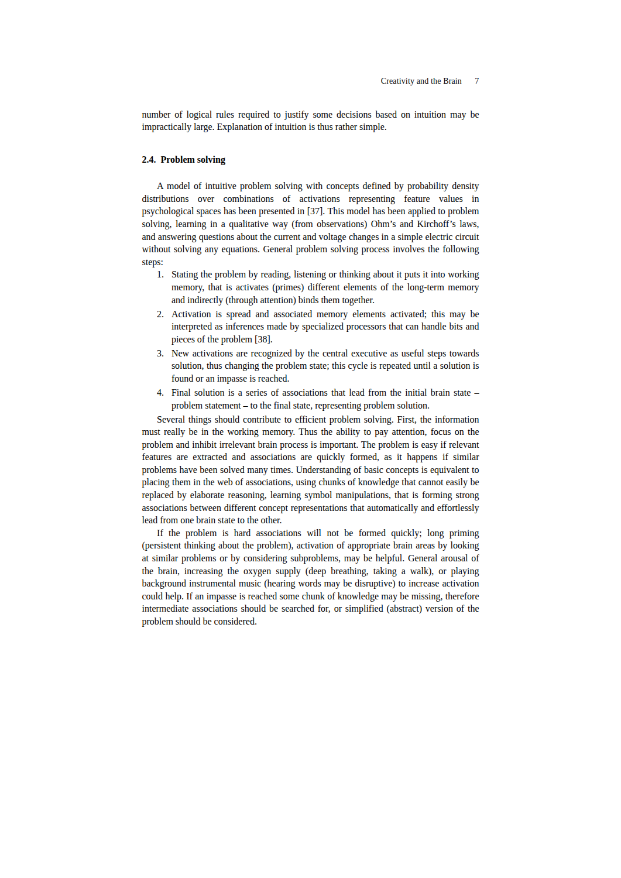Creativity and the Brain7
number of logical rules required to justify some decisions based on intuition may be impractically large. Explanation of intuition is thus rather simple.
2.4. Problem solving
A model of intuitive problem solving with concepts defined by probability density distributions over combinations of activations representing feature values in psychological spaces has been presented in [37]. This model has been applied to problem solving, learning in a qualitative way (from observations) Ohm’s and Kirchoff’s laws, and answering questions about the current and voltage changes in a simple electric circuit without solving any equations. General problem solving process involves the following steps:
Stating the problem by reading, listening or thinking about it puts it into working memory, that is activates (primes) different elements of the long-term memory and indirectly (through attention) binds them together.
Activation is spread and associated memory elements activated; this may be interpreted as inferences made by specialized processors that can handle bits and pieces of the problem [38].
New activations are recognized by the central executive as useful steps towards solution, thus changing the problem state; this cycle is repeated until a solution is found or an impasse is reached.
Final solution is a series of associations that lead from the initial brain state – problem statement – to the final state, representing problem solution.
Several things should contribute to efficient problem solving. First, the information must really be in the working memory. Thus the ability to pay attention, focus on the problem and inhibit irrelevant brain process is important. The problem is easy if relevant features are extracted and associations are quickly formed, as it happens if similar problems have been solved many times. Understanding of basic concepts is equivalent to placing them in the web of associations, using chunks of knowledge that cannot easily be replaced by elaborate reasoning, learning symbol manipulations, that is forming strong associations between different concept representations that automatically and effortlessly lead from one brain state to the other.
If the problem is hard associations will not be formed quickly; long priming (persistent thinking about the problem), activation of appropriate brain areas by looking at similar problems or by considering subproblems, may be helpful. General arousal of the brain, increasing the oxygen supply (deep breathing, taking a walk), or playing background instrumental music (hearing words may be disruptive) to increase activation could help. If an impasse is reached some chunk of knowledge may be missing, therefore intermediate associations should be searched for, or simplified (abstract) version of the problem should be considered.